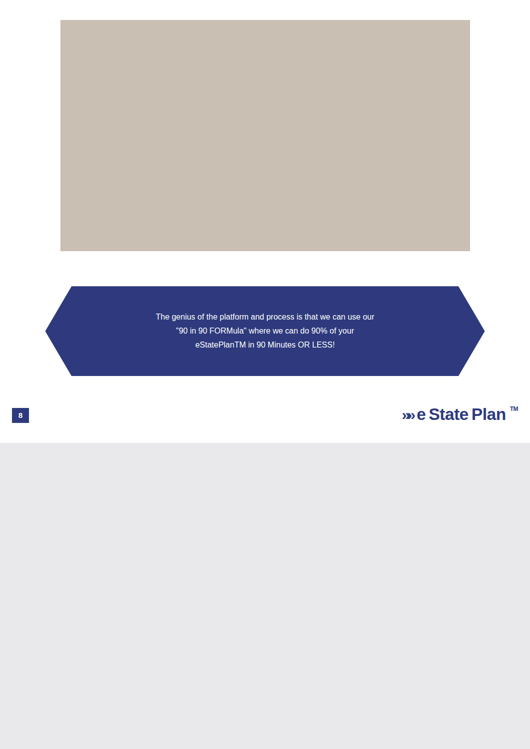The genius of the platform and process is that we can use our
"90 in 90 FORMula" where we can do 90% of your
eStatePlanTM in 90 Minutes OR LESS!
8
»»eState PlanTM